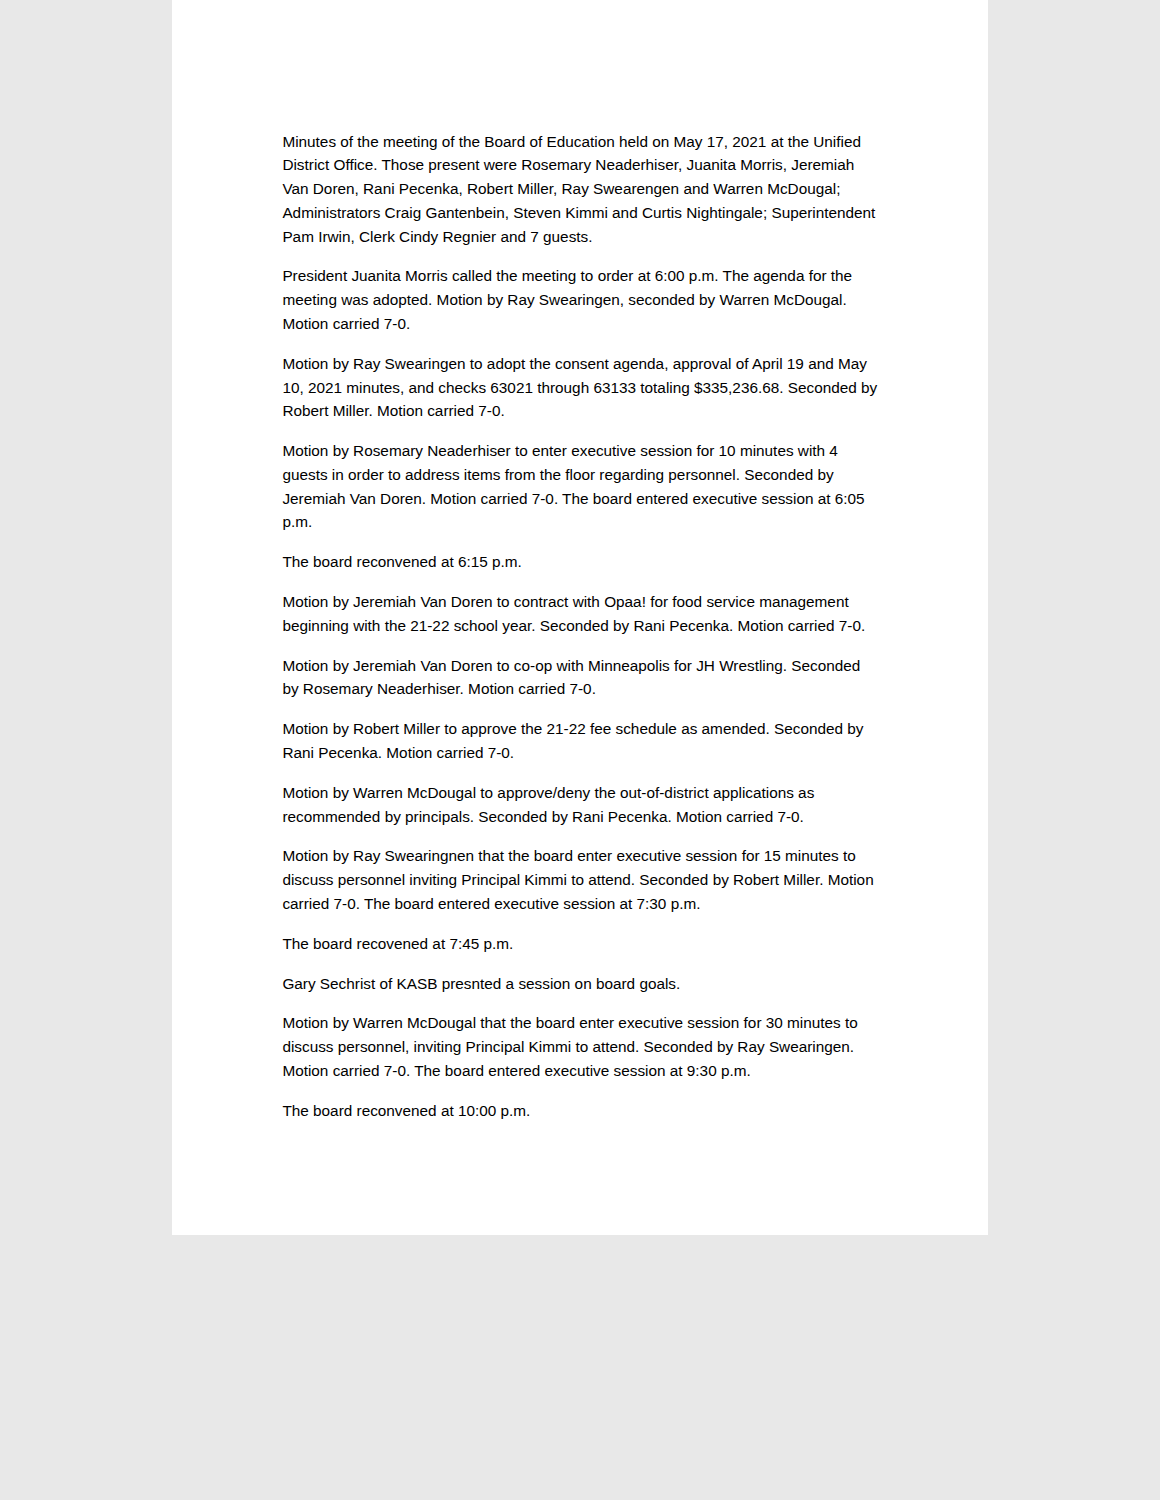Minutes of the meeting of the Board of Education held on May 17, 2021 at the Unified District Office. Those present were Rosemary Neaderhiser, Juanita Morris, Jeremiah Van Doren, Rani Pecenka, Robert Miller, Ray Swearengen and Warren McDougal; Administrators Craig Gantenbein, Steven Kimmi and Curtis Nightingale; Superintendent Pam Irwin, Clerk Cindy Regnier and 7 guests.
President Juanita Morris called the meeting to order at 6:00 p.m. The agenda for the meeting was adopted. Motion by Ray Swearingen, seconded by Warren McDougal. Motion carried 7-0.
Motion by Ray Swearingen to adopt the consent agenda, approval of April 19 and May 10, 2021 minutes, and checks 63021 through 63133 totaling $335,236.68. Seconded by Robert Miller. Motion carried 7-0.
Motion by Rosemary Neaderhiser to enter executive session for 10 minutes with 4 guests in order to address items from the floor regarding personnel. Seconded by Jeremiah Van Doren. Motion carried 7-0. The board entered executive session at 6:05 p.m.
The board reconvened at 6:15 p.m.
Motion by Jeremiah Van Doren to contract with Opaa! for food service management beginning with the 21-22 school year. Seconded by Rani Pecenka. Motion carried 7-0.
Motion by Jeremiah Van Doren to co-op with Minneapolis for JH Wrestling. Seconded by Rosemary Neaderhiser. Motion carried 7-0.
Motion by Robert Miller to approve the 21-22 fee schedule as amended. Seconded by Rani Pecenka. Motion carried 7-0.
Motion by Warren McDougal to approve/deny the out-of-district applications as recommended by principals. Seconded by Rani Pecenka. Motion carried 7-0.
Motion by Ray Swearingnen that the board enter executive session for 15 minutes to discuss personnel inviting Principal Kimmi to attend. Seconded by Robert Miller. Motion carried 7-0. The board entered executive session at 7:30 p.m.
The board recovened at 7:45 p.m.
Gary Sechrist of KASB presnted a session on board goals.
Motion by Warren McDougal that the board enter executive session for 30 minutes to discuss personnel, inviting Principal Kimmi to attend. Seconded by Ray Swearingen. Motion carried 7-0. The board entered executive session at 9:30 p.m.
The board reconvened at 10:00 p.m.